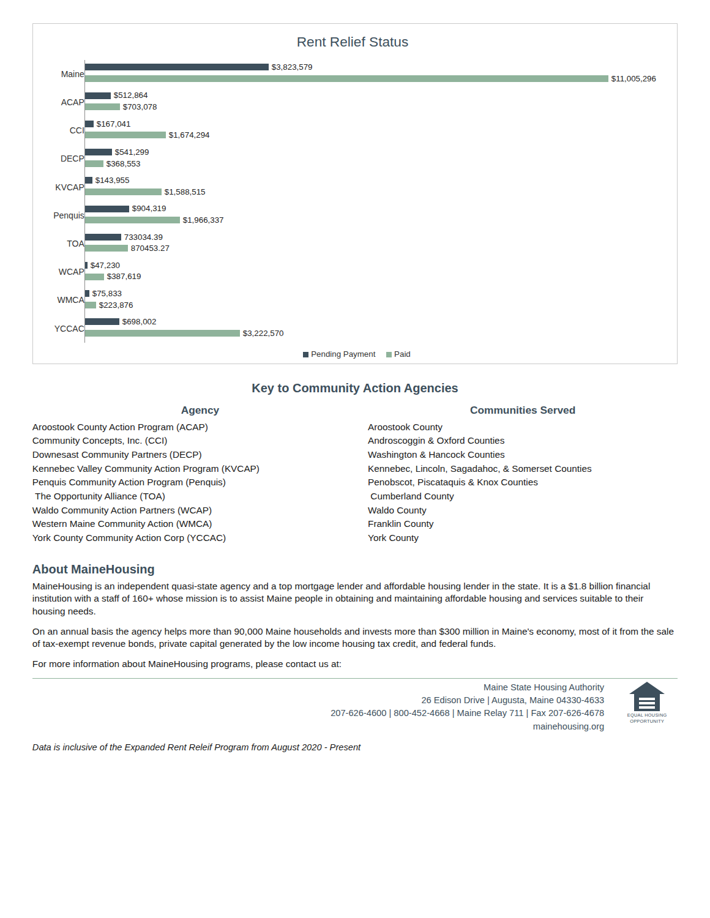Rent Relief Status
| Maine | $3,823,579 $11,005,296 |
| ACAP | $512,864 $703,078 |
| CCI | $167,041 $1,674,294 |
| DECP | $541,299 $368,553 |
| KVCAP | $143,955 $1,588,515 |
| Penquis | $904,319 $1,966,337 |
| TOA | 733034.39 870453.27 |
| WCAP | $47,230 $387,619 |
| WMCA | $75,833 $223,876 |
| YCCAC | $698,002 $3,222,570 |
Pending Payment Paid
Key to Community Action Agencies
| Agency | Communities Served |
| --- | --- |
| Aroostook County Action Program (ACAP) | Aroostook County |
| Community Concepts, Inc. (CCI) | Androscoggin & Oxford Counties |
| Downesast Community Partners (DECP) | Washington & Hancock Counties |
| Kennebec Valley Community Action Program (KVCAP) | Kennebec, Lincoln, Sagadahoc, & Somerset Counties |
| Penquis Community Action Program (Penquis) | Penobscot, Piscataquis & Knox Counties |
| The Opportunity Alliance (TOA) | Cumberland County |
| Waldo Community Action Partners (WCAP) | Waldo County |
| Western Maine Community Action (WMCA) | Franklin County |
| York County Community Action Corp (YCCAC) | York County |
About MaineHousing
MaineHousing is an independent quasi-state agency and a top mortgage lender and affordable housing lender in the state. It is a $1.8 billion financial institution with a staff of 160+ whose mission is to assist Maine people in obtaining and maintaining affordable housing and services suitable to their housing needs.
On an annual basis the agency helps more than 90,000 Maine households and invests more than $300 million in Maine's economy, most of it from the sale of tax-exempt revenue bonds, private capital generated by the low income housing tax credit, and federal funds.
For more information about MaineHousing programs, please contact us at:
Maine State Housing Authority
26 Edison Drive | Augusta, Maine 04330-4633
207-626-4600 | 800-452-4668 | Maine Relay 711 | Fax 207-626-4678
mainehousing.org
EQUAL HOUSING
OPPORTUNITY
Data is inclusive of the Expanded Rent Releif Program from August 2020 - Present